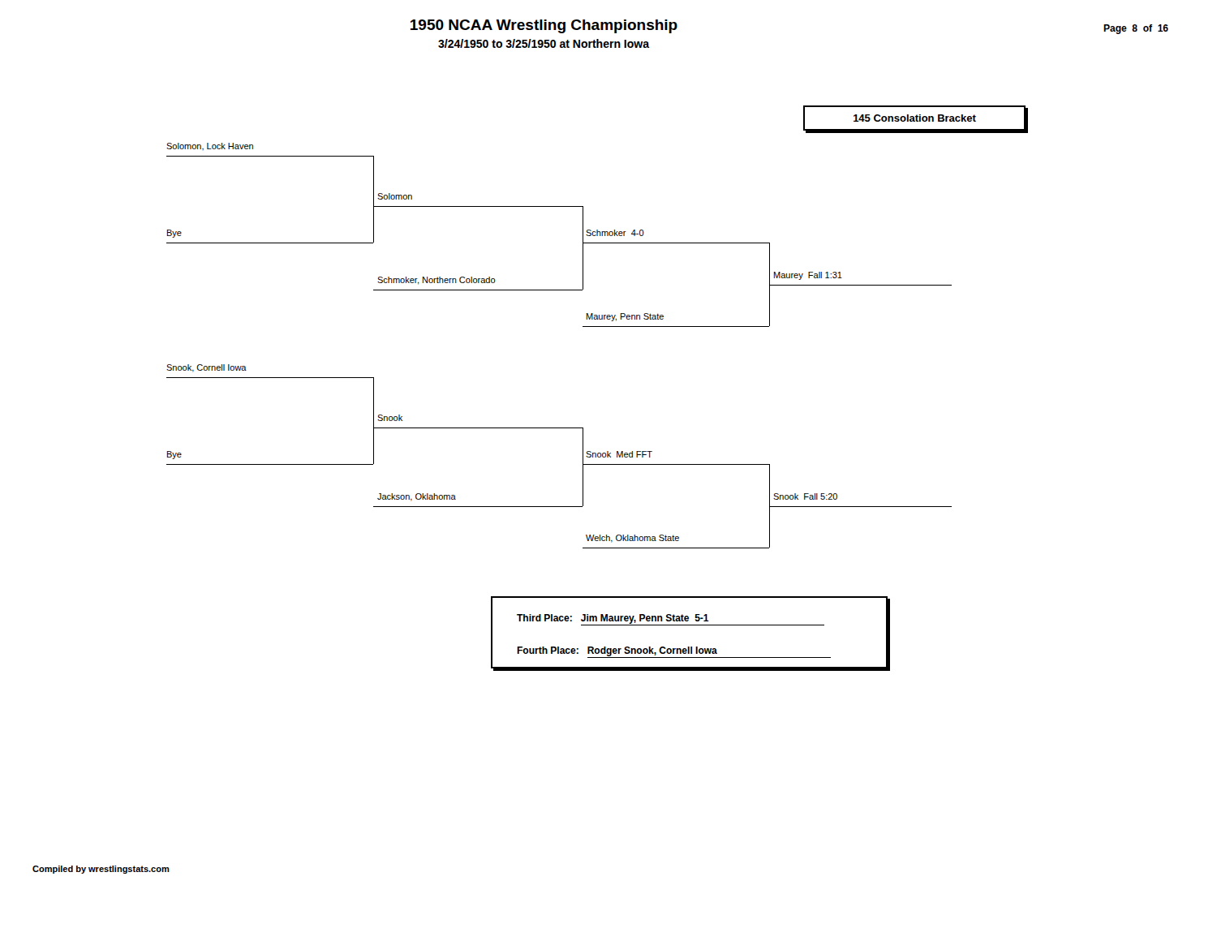1950 NCAA Wrestling Championship
3/24/1950 to 3/25/1950 at Northern Iowa
Page 8 of 16
145 Consolation Bracket
Solomon, Lock Haven
Bye
Solomon
Schmoker, Northern Colorado
Schmoker 4-0
Maurey, Penn State
Maurey Fall 1:31
Snook, Cornell Iowa
Bye
Snook
Jackson, Oklahoma
Snook Med FFT
Welch, Oklahoma State
Snook Fall 5:20
Third Place: Jim Maurey, Penn State 5-1
Fourth Place: Rodger Snook, Cornell Iowa
Compiled by wrestlingstats.com